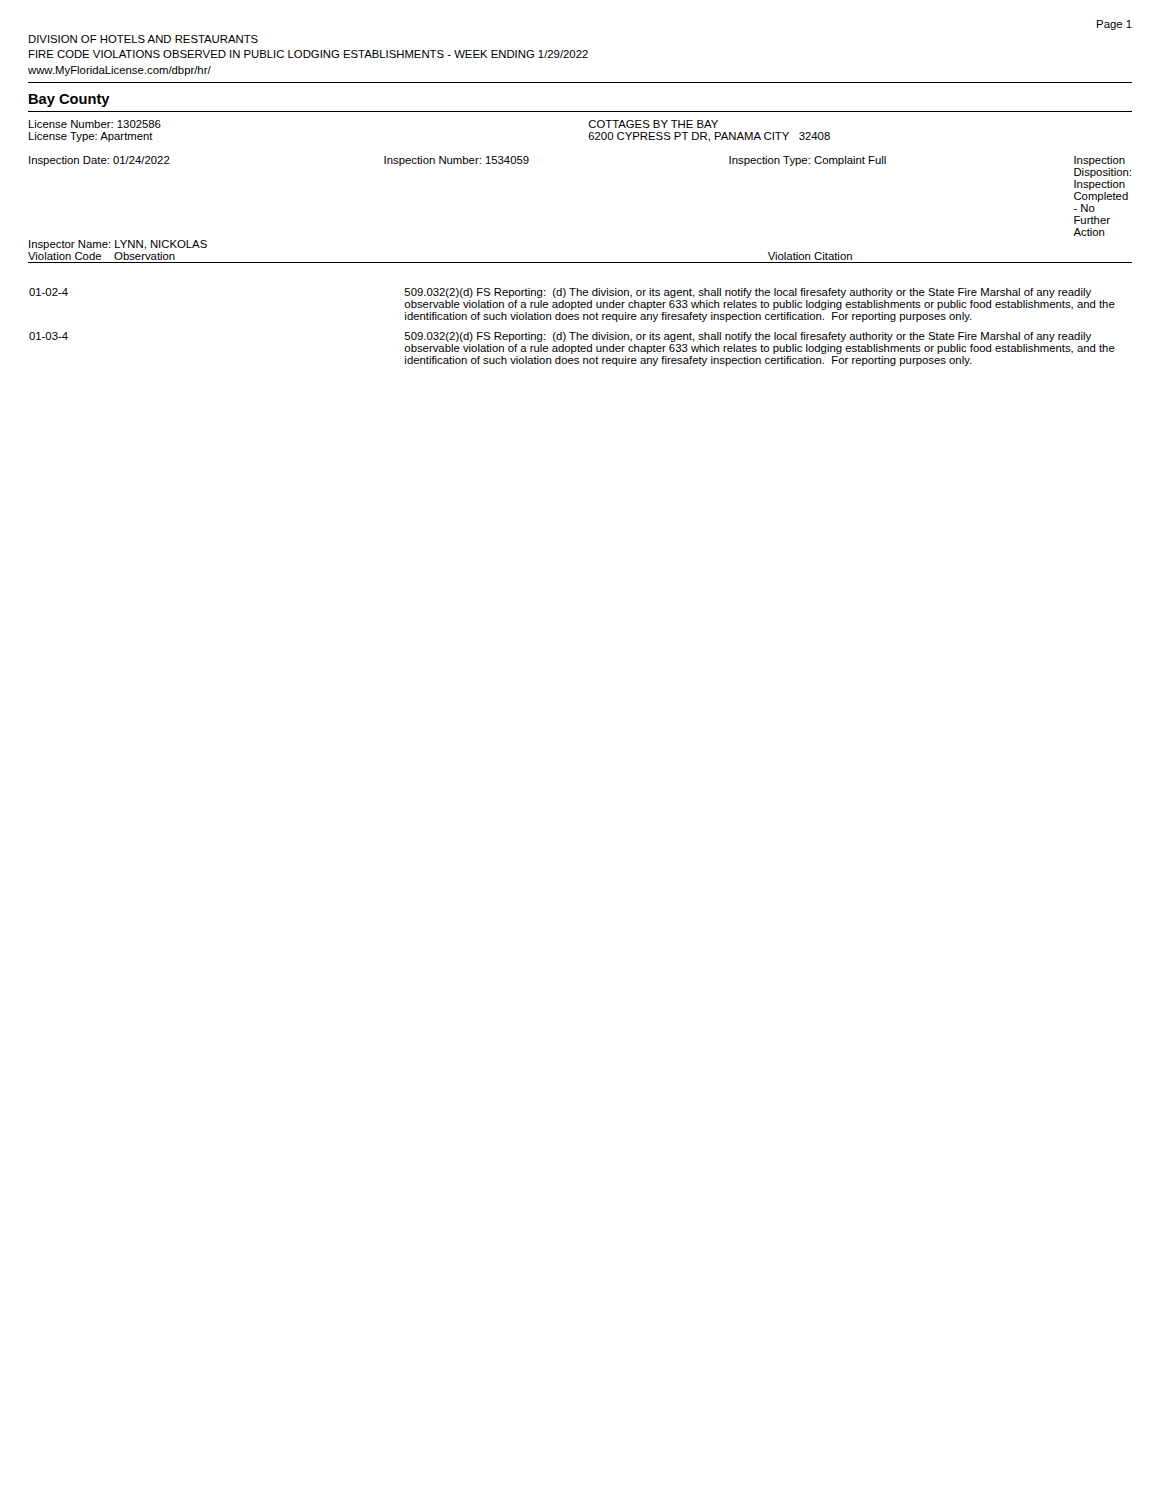Page 1
DIVISION OF HOTELS AND RESTAURANTS
FIRE CODE VIOLATIONS OBSERVED IN PUBLIC LODGING ESTABLISHMENTS - WEEK ENDING 1/29/2022
www.MyFloridaLicense.com/dbpr/hr/
Bay County
| License Number: 1302586 | COTTAGES BY THE BAY |
| License Type: Apartment | 6200 CYPRESS PT DR, PANAMA CITY 32408 |
| Inspection Date: 01/24/2022 | Inspection Number: 1534059 | Inspection Type: Complaint Full | Inspection Disposition: Inspection Completed - No Further Action |
| Inspector Name: LYNN, NICKOLAS | | |
| Violation Code Observation | | Violation Citation |
| 01-02-4 | 509.032(2)(d) FS Reporting: (d) The division, or its agent, shall notify the local firesafety authority or the State Fire Marshal of any readily observable violation of a rule adopted under chapter 633 which relates to public lodging establishments or public food establishments, and the identification of such violation does not require any firesafety inspection certification. For reporting purposes only. |
| 01-03-4 | 509.032(2)(d) FS Reporting: (d) The division, or its agent, shall notify the local firesafety authority or the State Fire Marshal of any readily observable violation of a rule adopted under chapter 633 which relates to public lodging establishments or public food establishments, and the identification of such violation does not require any firesafety inspection certification. For reporting purposes only. |